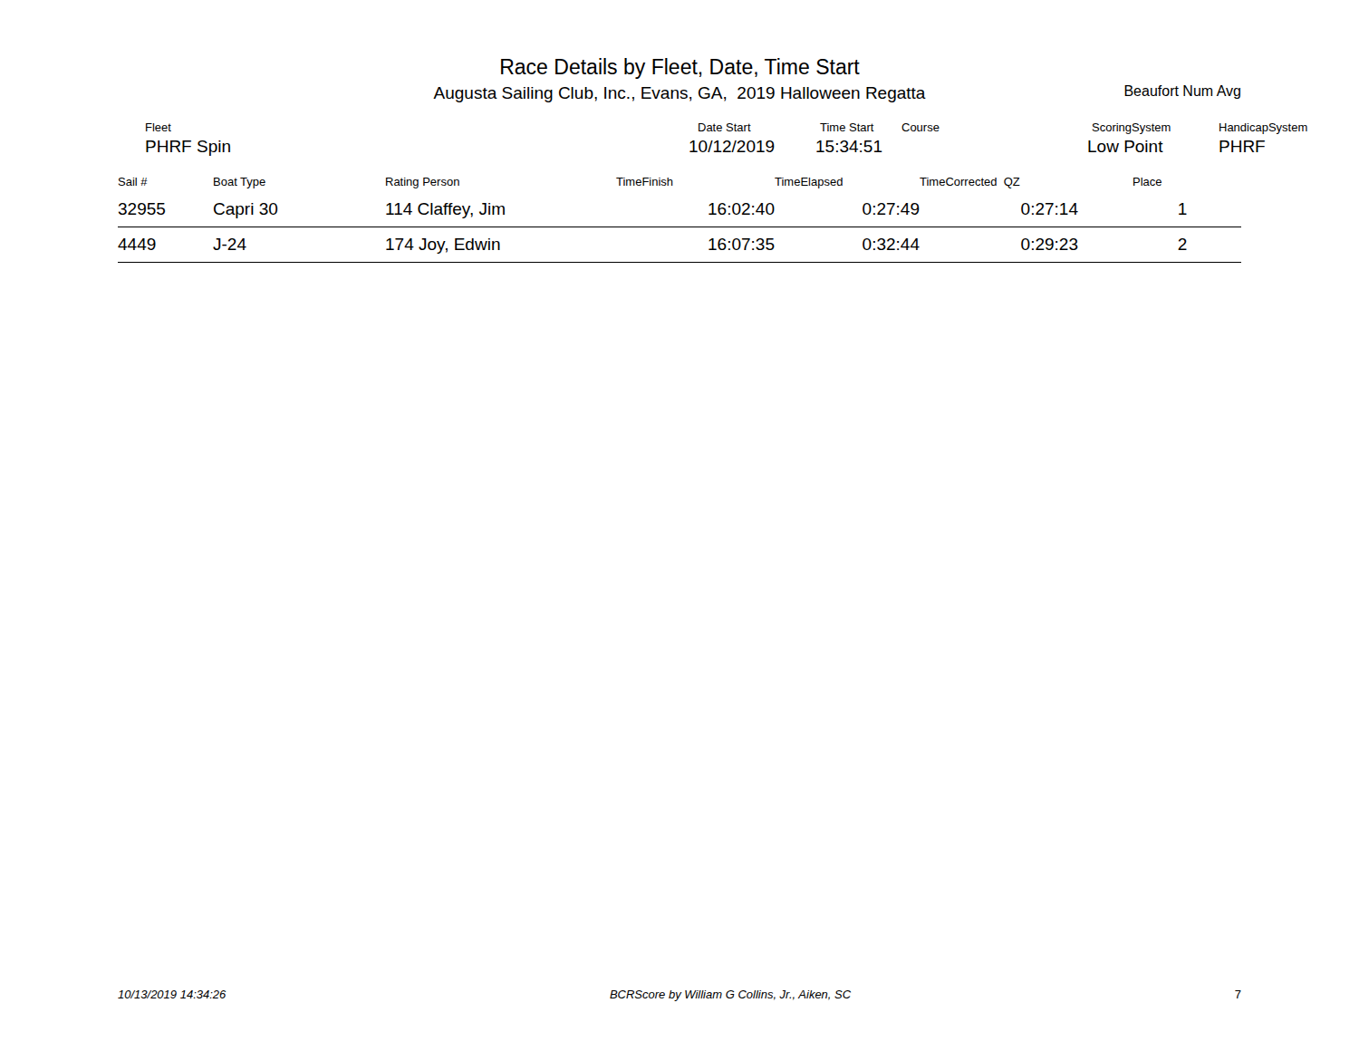Race Details by Fleet, Date, Time Start
Augusta Sailing Club, Inc., Evans, GA, 2019 Halloween Regatta
Beaufort Num Avg
Fleet PHRF Spin Date Start 10/12/2019 Time Start 15:34:51 Course ScoringSystem Low Point HandicapSystem PHRF
| Sail # | Boat Type | Rating Person | TimeFinish | TimeElapsed | TimeCorrected QZ | | Place | |
| --- | --- | --- | --- | --- | --- | --- | --- | --- |
| 32955 | Capri 30 | 114 Claffey, Jim | 16:02:40 | 0:27:49 | 0:27:14 | | 1 | |
| 4449 | J-24 | 174 Joy, Edwin | 16:07:35 | 0:32:44 | 0:29:23 | | 2 | |
10/13/2019 14:34:26 7
BCRScore by William G Collins, Jr., Aiken, SC